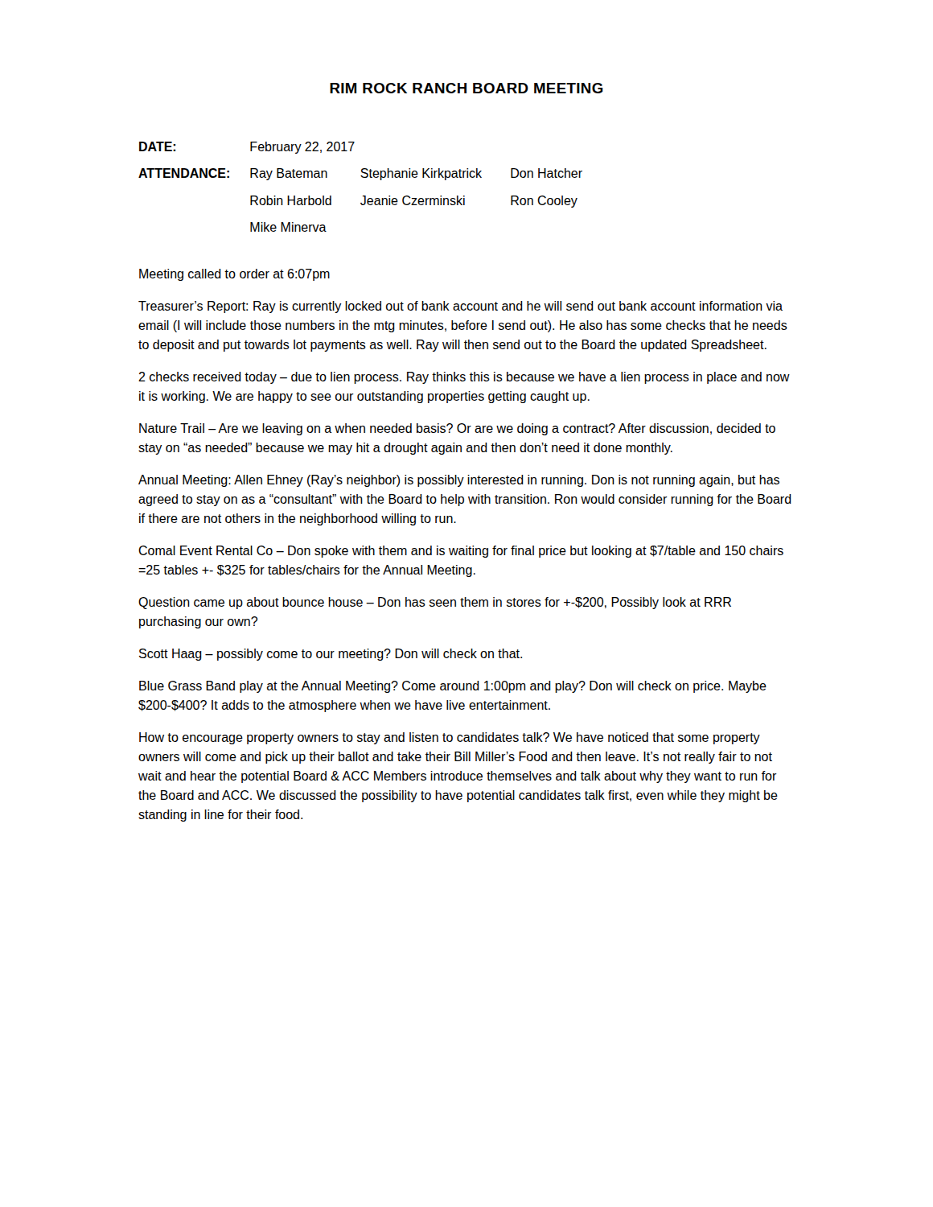RIM ROCK RANCH BOARD MEETING
| DATE: | February 22, 2017 |
| ATTENDANCE: | Ray Bateman | Stephanie Kirkpatrick | Don Hatcher |
| | Robin Harbold | Jeanie Czerminski | Ron Cooley |
| | Mike Minerva | | |
Meeting called to order at 6:07pm
Treasurer’s Report: Ray is currently locked out of bank account and he will send out bank account information via email (I will include those numbers in the mtg minutes, before I send out). He also has some checks that he needs to deposit and put towards lot payments as well. Ray will then send out to the Board the updated Spreadsheet.
2 checks received today – due to lien process. Ray thinks this is because we have a lien process in place and now it is working. We are happy to see our outstanding properties getting caught up.
Nature Trail – Are we leaving on a when needed basis? Or are we doing a contract? After discussion, decided to stay on “as needed” because we may hit a drought again and then don’t need it done monthly.
Annual Meeting: Allen Ehney (Ray’s neighbor) is possibly interested in running. Don is not running again, but has agreed to stay on as a “consultant” with the Board to help with transition. Ron would consider running for the Board if there are not others in the neighborhood willing to run.
Comal Event Rental Co – Don spoke with them and is waiting for final price but looking at $7/table and 150 chairs =25 tables +- $325 for tables/chairs for the Annual Meeting.
Question came up about bounce house – Don has seen them in stores for +-$200, Possibly look at RRR purchasing our own?
Scott Haag – possibly come to our meeting? Don will check on that.
Blue Grass Band play at the Annual Meeting? Come around 1:00pm and play? Don will check on price. Maybe $200-$400? It adds to the atmosphere when we have live entertainment.
How to encourage property owners to stay and listen to candidates talk? We have noticed that some property owners will come and pick up their ballot and take their Bill Miller’s Food and then leave. It’s not really fair to not wait and hear the potential Board & ACC Members introduce themselves and talk about why they want to run for the Board and ACC. We discussed the possibility to have potential candidates talk first, even while they might be standing in line for their food.